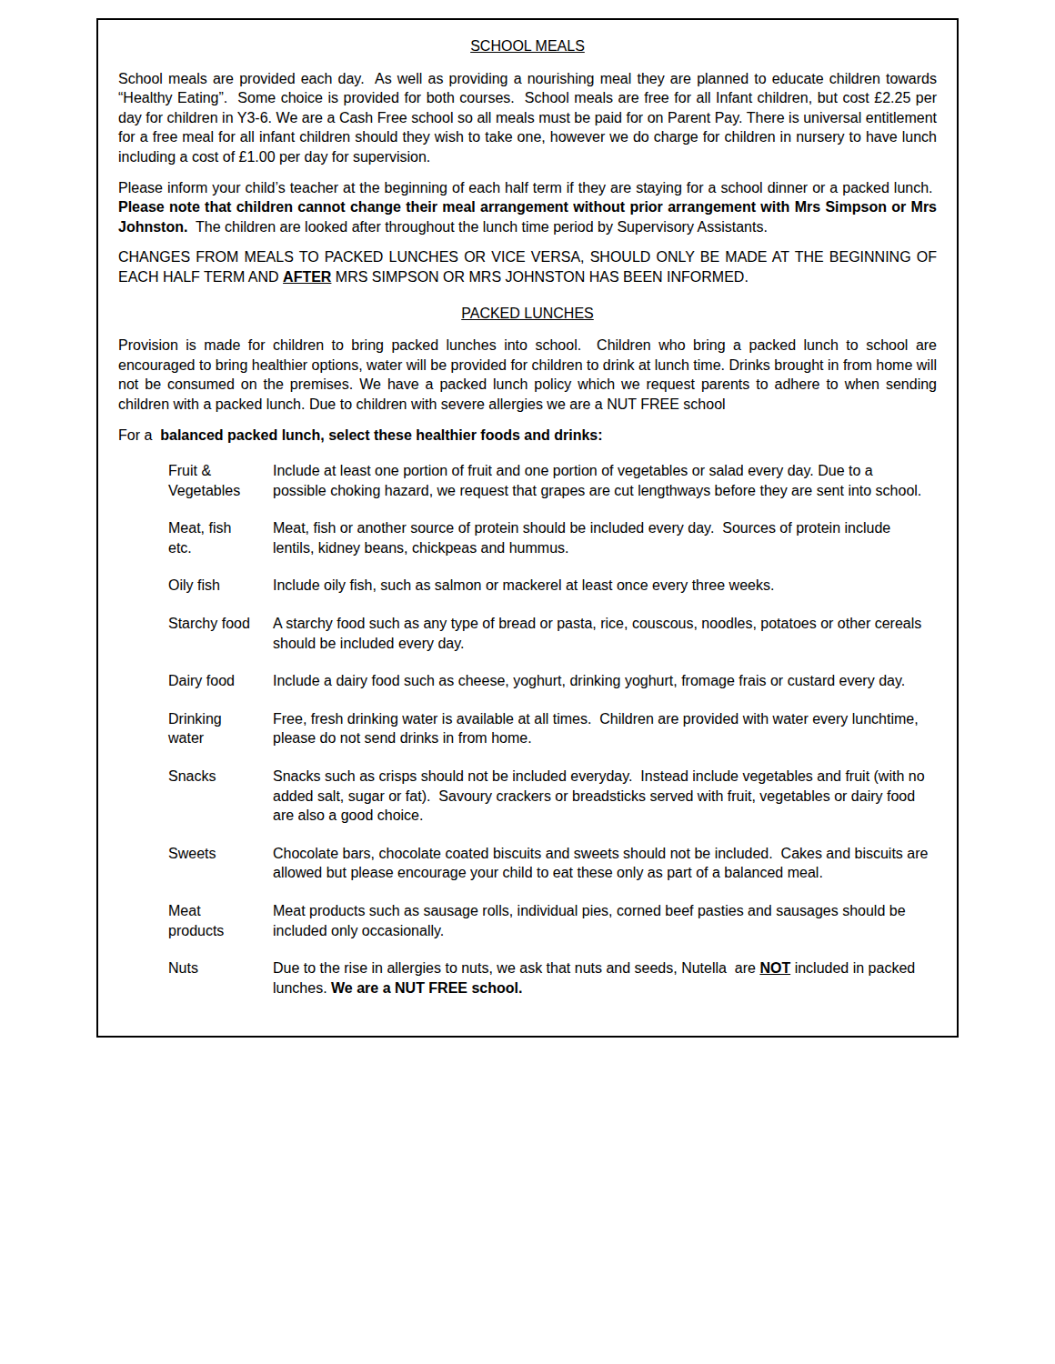SCHOOL MEALS
School meals are provided each day. As well as providing a nourishing meal they are planned to educate children towards “Healthy Eating”. Some choice is provided for both courses. School meals are free for all Infant children, but cost £2.25 per day for children in Y3-6. We are a Cash Free school so all meals must be paid for on Parent Pay. There is universal entitlement for a free meal for all infant children should they wish to take one, however we do charge for children in nursery to have lunch including a cost of £1.00 per day for supervision.
Please inform your child’s teacher at the beginning of each half term if they are staying for a school dinner or a packed lunch. Please note that children cannot change their meal arrangement without prior arrangement with Mrs Simpson or Mrs Johnston. The children are looked after throughout the lunch time period by Supervisory Assistants.
Changes from meals to packed lunches or vice versa, should only be made at the beginning of each half term and AFTER Mrs Simpson or Mrs Johnston has been informed.
PACKED LUNCHES
Provision is made for children to bring packed lunches into school. Children who bring a packed lunch to school are encouraged to bring healthier options, water will be provided for children to drink at lunch time. Drinks brought in from home will not be consumed on the premises. We have a packed lunch policy which we request parents to adhere to when sending children with a packed lunch. Due to children with severe allergies we are a NUT FREE school
For a balanced packed lunch, select these healthier foods and drinks:
| Fruit & Vegetables | Include at least one portion of fruit and one portion of vegetables or salad every day. Due to a possible choking hazard, we request that grapes are cut lengthways before they are sent into school. |
| Meat, fish etc. | Meat, fish or another source of protein should be included every day. Sources of protein include lentils, kidney beans, chickpeas and hummus. |
| Oily fish | Include oily fish, such as salmon or mackerel at least once every three weeks. |
| Starchy food | A starchy food such as any type of bread or pasta, rice, couscous, noodles, potatoes or other cereals should be included every day. |
| Dairy food | Include a dairy food such as cheese, yoghurt, drinking yoghurt, fromage frais or custard every day. |
| Drinking water | Free, fresh drinking water is available at all times. Children are provided with water every lunchtime, please do not send drinks in from home. |
| Snacks | Snacks such as crisps should not be included everyday. Instead include vegetables and fruit (with no added salt, sugar or fat). Savoury crackers or breadsticks served with fruit, vegetables or dairy food are also a good choice. |
| Sweets | Chocolate bars, chocolate coated biscuits and sweets should not be included. Cakes and biscuits are allowed but please encourage your child to eat these only as part of a balanced meal. |
| Meat products | Meat products such as sausage rolls, individual pies, corned beef pasties and sausages should be included only occasionally. |
| Nuts | Due to the rise in allergies to nuts, we ask that nuts and seeds, Nutella are NOT included in packed lunches. We are a NUT FREE school. |